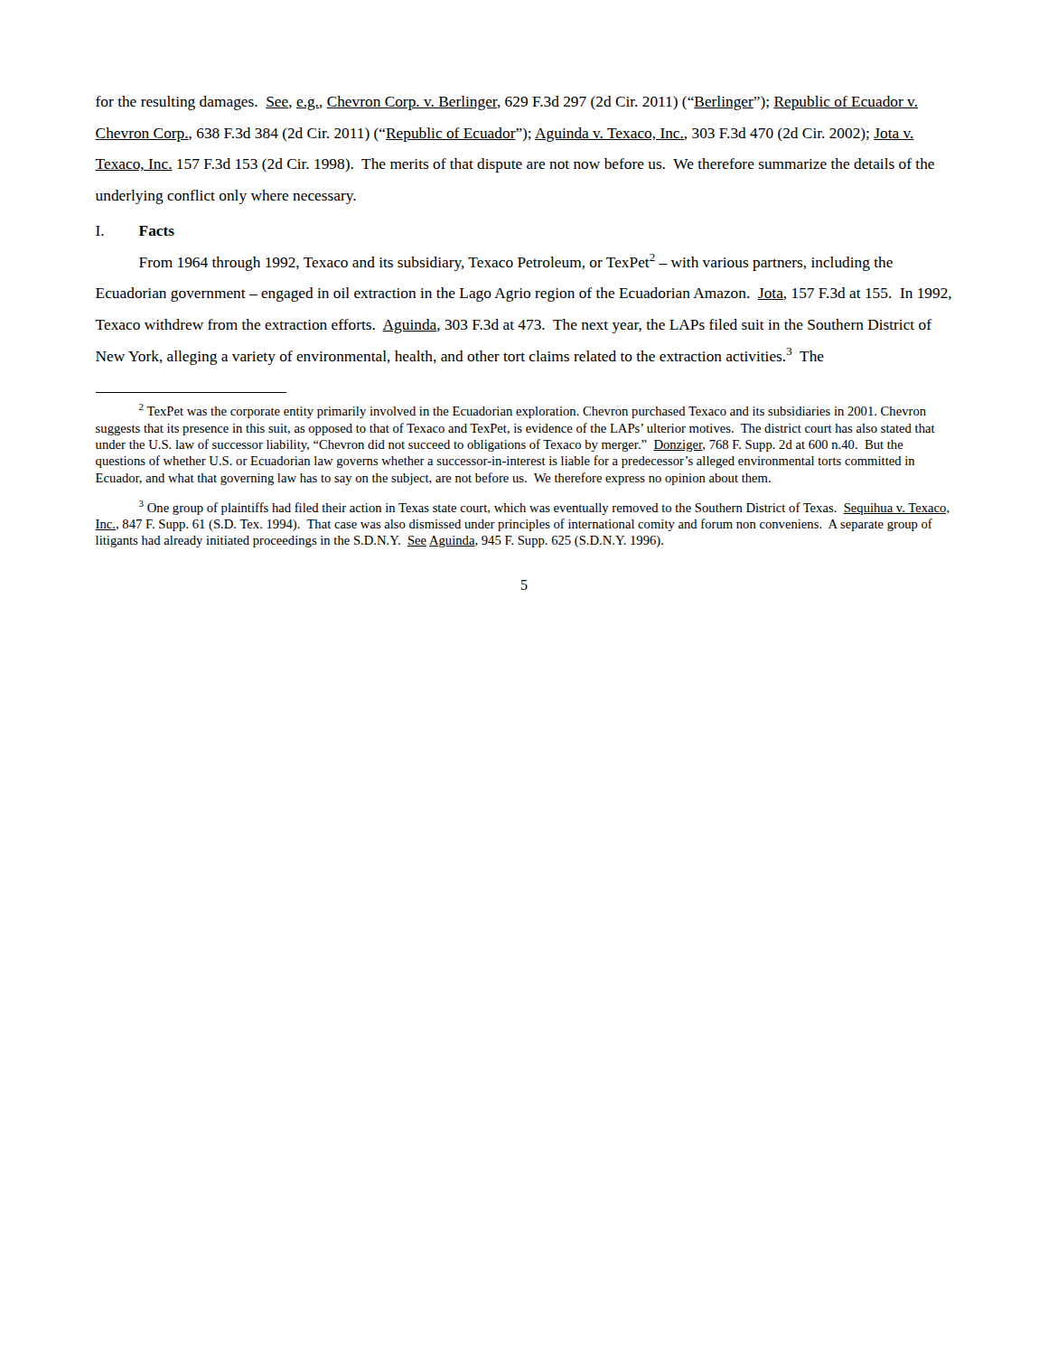for the resulting damages. See, e.g., Chevron Corp. v. Berlinger, 629 F.3d 297 (2d Cir. 2011) (“Berlinger”); Republic of Ecuador v. Chevron Corp., 638 F.3d 384 (2d Cir. 2011) (“Republic of Ecuador”); Aguinda v. Texaco, Inc., 303 F.3d 470 (2d Cir. 2002); Jota v. Texaco, Inc. 157 F.3d 153 (2d Cir. 1998). The merits of that dispute are not now before us. We therefore summarize the details of the underlying conflict only where necessary.
I. Facts
From 1964 through 1992, Texaco and its subsidiary, Texaco Petroleum, or TexPet2 – with various partners, including the Ecuadorian government – engaged in oil extraction in the Lago Agrio region of the Ecuadorian Amazon. Jota, 157 F.3d at 155. In 1992, Texaco withdrew from the extraction efforts. Aguinda, 303 F.3d at 473. The next year, the LAPs filed suit in the Southern District of New York, alleging a variety of environmental, health, and other tort claims related to the extraction activities.3 The
2 TexPet was the corporate entity primarily involved in the Ecuadorian exploration. Chevron purchased Texaco and its subsidiaries in 2001. Chevron suggests that its presence in this suit, as opposed to that of Texaco and TexPet, is evidence of the LAPs’ ulterior motives. The district court has also stated that under the U.S. law of successor liability, “Chevron did not succeed to obligations of Texaco by merger.” Donziger, 768 F. Supp. 2d at 600 n.40. But the questions of whether U.S. or Ecuadorian law governs whether a successor-in-interest is liable for a predecessor’s alleged environmental torts committed in Ecuador, and what that governing law has to say on the subject, are not before us. We therefore express no opinion about them.
3 One group of plaintiffs had filed their action in Texas state court, which was eventually removed to the Southern District of Texas. Sequihua v. Texaco, Inc., 847 F. Supp. 61 (S.D. Tex. 1994). That case was also dismissed under principles of international comity and forum non conveniens. A separate group of litigants had already initiated proceedings in the S.D.N.Y. See Aguinda, 945 F. Supp. 625 (S.D.N.Y. 1996).
5